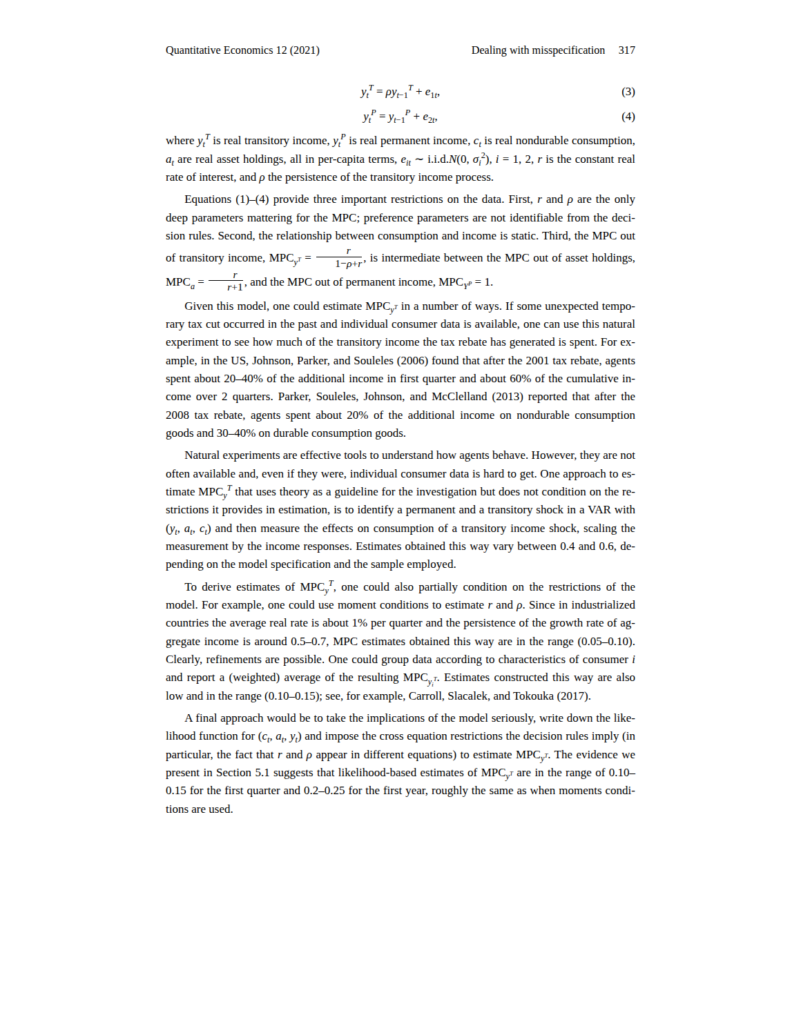Quantitative Economics 12 (2021)
Dealing with misspecification317
ytT = ρyt−1T + e1t,
(3)
ytP = yt−1P + e2t,
(4)
where ytT is real transitory income, ytP is real permanent income, ct is real nondurable consumption, at are real asset holdings, all in per-capita terms, eit ∼ i.i.d.N(0, σi2), i = 1, 2, r is the constant real rate of interest, and ρ the persistence of the transitory income process.
Equations (1)–(4) provide three important restrictions on the data. First, r and ρ are the only deep parameters mattering for the MPC; preference parameters are not identifiable from the decision rules. Second, the relationship between consumption and income is static. Third, the MPC out of transitory income, MPCyT = r 1−ρ+r, is intermediate between the MPC out of asset holdings, MPCa = rr+1, and the MPC out of permanent income, MPCYP = 1.
Given this model, one could estimate MPCyT in a number of ways. If some unexpected temporary tax cut occurred in the past and individual consumer data is available, one can use this natural experiment to see how much of the transitory income the tax rebate has generated is spent. For example, in the US, Johnson, Parker, and Souleles (2006) found that after the 2001 tax rebate, agents spent about 20–40% of the additional income in first quarter and about 60% of the cumulative income over 2 quarters. Parker, Souleles, Johnson, and McClelland (2013) reported that after the 2008 tax rebate, agents spent about 20% of the additional income on nondurable consumption goods and 30–40% on durable consumption goods.
Natural experiments are effective tools to understand how agents behave. However, they are not often available and, even if they were, individual consumer data is hard to get. One approach to estimate MPCyT that uses theory as a guideline for the investigation but does not condition on the restrictions it provides in estimation, is to identify a permanent and a transitory shock in a VAR with (yt, at, ct) and then measure the effects on consumption of a transitory income shock, scaling the measurement by the income responses. Estimates obtained this way vary between 0.4 and 0.6, depending on the model specification and the sample employed.
To derive estimates of MPCyT, one could also partially condition on the restrictions of the model. For example, one could use moment conditions to estimate r and ρ. Since in industrialized countries the average real rate is about 1% per quarter and the persistence of the growth rate of aggregate income is around 0.5–0.7, MPC estimates obtained this way are in the range (0.05–0.10). Clearly, refinements are possible. One could group data according to characteristics of consumer i and report a (weighted) average of the resulting MPCyiT. Estimates constructed this way are also low and in the range (0.10–0.15); see, for example, Carroll, Slacalek, and Tokouka (2017).
A final approach would be to take the implications of the model seriously, write down the likelihood function for (ct, at, yt) and impose the cross equation restrictions the decision rules imply (in particular, the fact that r and ρ appear in different equations) to estimate MPCyT. The evidence we present in Section 5.1 suggests that likelihood-based estimates of MPCyT are in the range of 0.10–0.15 for the first quarter and 0.2–0.25 for the first year, roughly the same as when moments conditions are used.